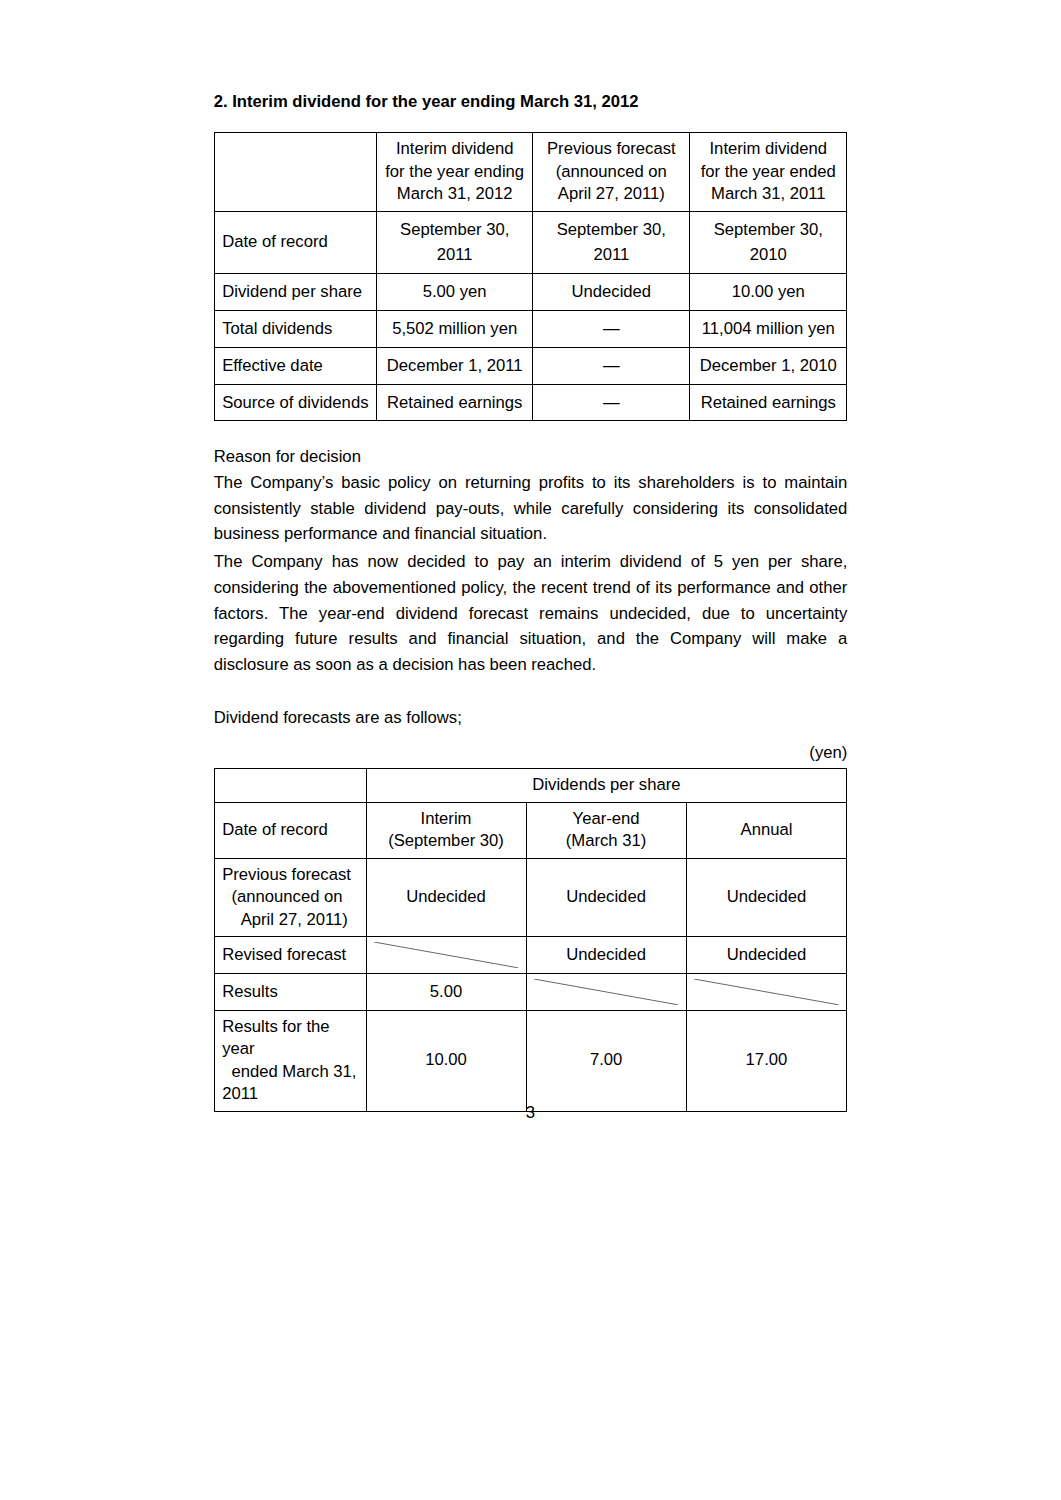2. Interim dividend for the year ending March 31, 2012
| | Interim dividend for the year ending March 31, 2012 | Previous forecast (announced on April 27, 2011) | Interim dividend for the year ended March 31, 2011 |
| Date of record | September 30, 2011 | September 30, 2011 | September 30, 2010 |
| Dividend per share | 5.00 yen | Undecided | 10.00 yen |
| Total dividends | 5,502 million yen | — | 11,004 million yen |
| Effective date | December 1, 2011 | — | December 1, 2010 |
| Source of dividends | Retained earnings | — | Retained earnings |
Reason for decision
The Company’s basic policy on returning profits to its shareholders is to maintain consistently stable dividend pay-outs, while carefully considering its consolidated business performance and financial situation.
The Company has now decided to pay an interim dividend of 5 yen per share, considering the abovementioned policy, the recent trend of its performance and other factors. The year-end dividend forecast remains undecided, due to uncertainty regarding future results and financial situation, and the Company will make a disclosure as soon as a decision has been reached.
Dividend forecasts are as follows;
(yen)
| | Dividends per share |
| Date of record | Interim (September 30) | Year-end (March 31) | Annual |
| Previous forecast (announced on April 27, 2011) | Undecided | Undecided | Undecided |
| Revised forecast | | Undecided | Undecided |
| Results | 5.00 | | |
| Results for the year ended March 31, 2011 | 10.00 | 7.00 | 17.00 |
3